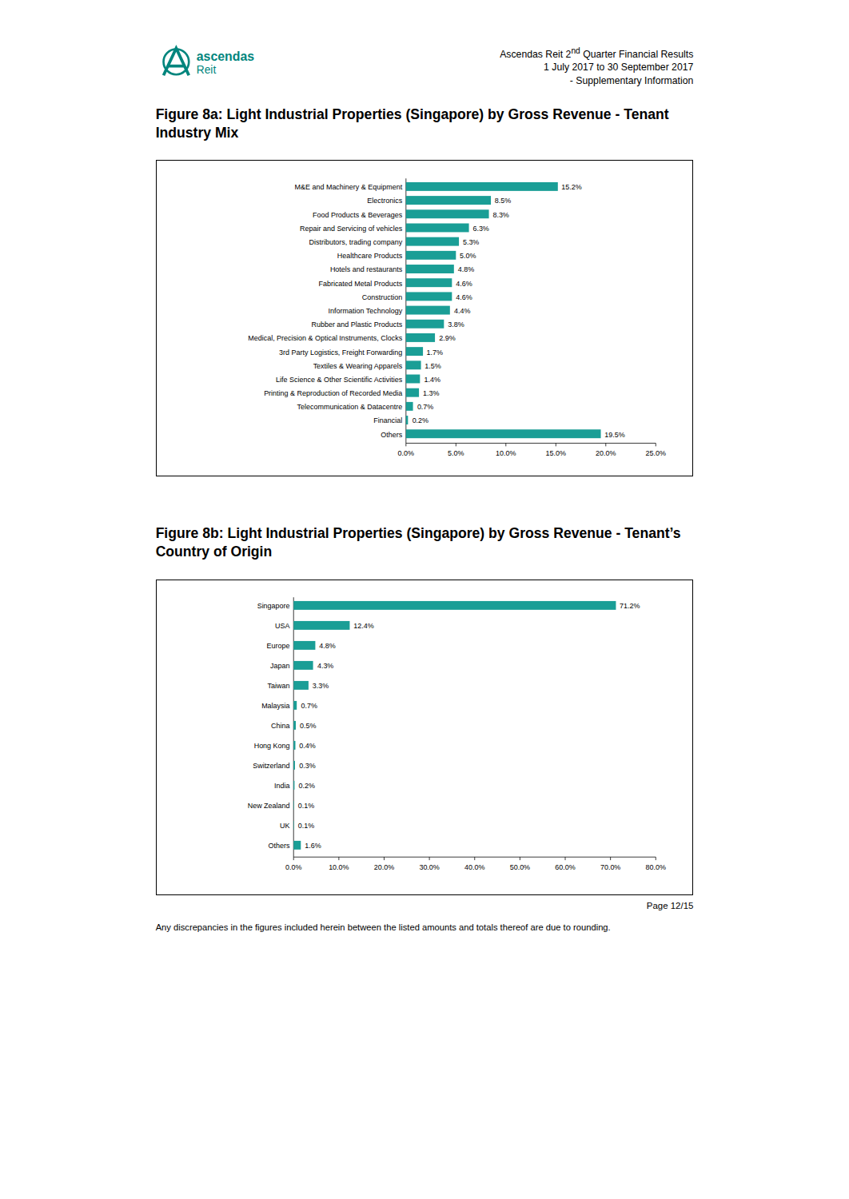ascendas Reit
Ascendas Reit 2nd Quarter Financial Results
1 July 2017 to 30 September 2017
- Supplementary Information
Figure 8a: Light Industrial Properties (Singapore) by Gross Revenue - Tenant Industry Mix
M&E and Machinery & Equipment Electronics Food Products & Beverages Repair and Servicing of vehicles Distributors, trading company Healthcare Products Hotels and restaurants Fabricated Metal Products Construction Information Technology Rubber and Plastic Products Medical, Precision & Optical Instruments, Clocks 3rd Party Logistics, Freight Forwarding Textiles & Wearing Apparels Life Science & Other Scientific Activities Printing & Reproduction of Recorded Media Telecommunication & Datacentre Financial Others 15.2% 8.5% 8.3% 6.3% 5.3% 5.0% 4.8% 4.6% 4.6% 4.4% 3.8% 2.9% 1.7% 1.5% 1.4% 1.3% 0.7% 0.2% 19.5% 0.0% 5.0% 10.0% 15.0% 20.0% 25.0%
Figure 8b: Light Industrial Properties (Singapore) by Gross Revenue - Tenant’s Country of Origin
Singapore USA Europe Japan Taiwan Malaysia China Hong Kong Switzerland India New Zealand UK Others 71.2% 12.4% 4.8% 4.3% 3.3% 0.7% 0.5% 0.4% 0.3% 0.2% 0.1% 0.1% 1.6% 0.0% 10.0% 20.0% 30.0% 40.0% 50.0% 60.0% 70.0% 80.0%
Page 12/15
Any discrepancies in the figures included herein between the listed amounts and totals thereof are due to rounding.